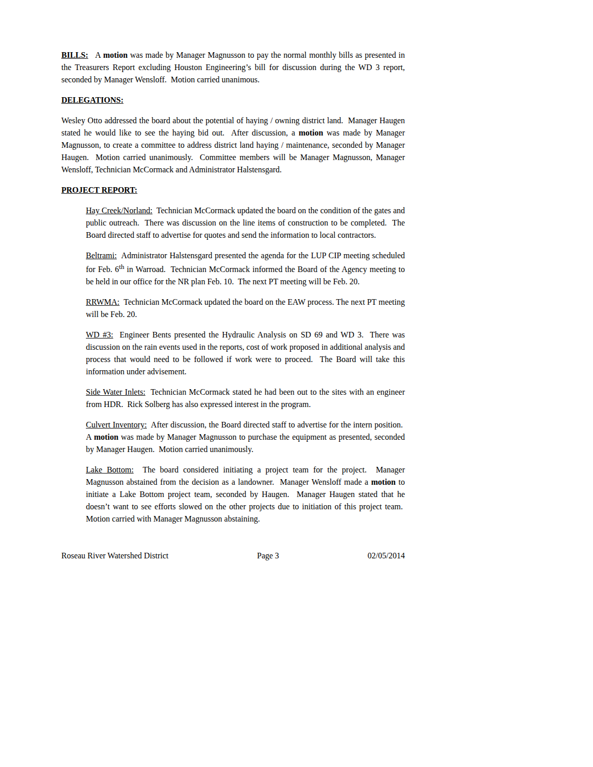BILLS: A motion was made by Manager Magnusson to pay the normal monthly bills as presented in the Treasurers Report excluding Houston Engineering’s bill for discussion during the WD 3 report, seconded by Manager Wensloff. Motion carried unanimous.
DELEGATIONS:
Wesley Otto addressed the board about the potential of haying / owning district land. Manager Haugen stated he would like to see the haying bid out. After discussion, a motion was made by Manager Magnusson, to create a committee to address district land haying / maintenance, seconded by Manager Haugen. Motion carried unanimously. Committee members will be Manager Magnusson, Manager Wensloff, Technician McCormack and Administrator Halstensgard.
PROJECT REPORT:
Hay Creek/Norland: Technician McCormack updated the board on the condition of the gates and public outreach. There was discussion on the line items of construction to be completed. The Board directed staff to advertise for quotes and send the information to local contractors.
Beltrami: Administrator Halstensgard presented the agenda for the LUP CIP meeting scheduled for Feb. 6th in Warroad. Technician McCormack informed the Board of the Agency meeting to be held in our office for the NR plan Feb. 10. The next PT meeting will be Feb. 20.
RRWMA: Technician McCormack updated the board on the EAW process. The next PT meeting will be Feb. 20.
WD #3: Engineer Bents presented the Hydraulic Analysis on SD 69 and WD 3. There was discussion on the rain events used in the reports, cost of work proposed in additional analysis and process that would need to be followed if work were to proceed. The Board will take this information under advisement.
Side Water Inlets: Technician McCormack stated he had been out to the sites with an engineer from HDR. Rick Solberg has also expressed interest in the program.
Culvert Inventory: After discussion, the Board directed staff to advertise for the intern position. A motion was made by Manager Magnusson to purchase the equipment as presented, seconded by Manager Haugen. Motion carried unanimously.
Lake Bottom: The board considered initiating a project team for the project. Manager Magnusson abstained from the decision as a landowner. Manager Wensloff made a motion to initiate a Lake Bottom project team, seconded by Haugen. Manager Haugen stated that he doesn’t want to see efforts slowed on the other projects due to initiation of this project team. Motion carried with Manager Magnusson abstaining.
Roseau River Watershed District Page 3 02/05/2014